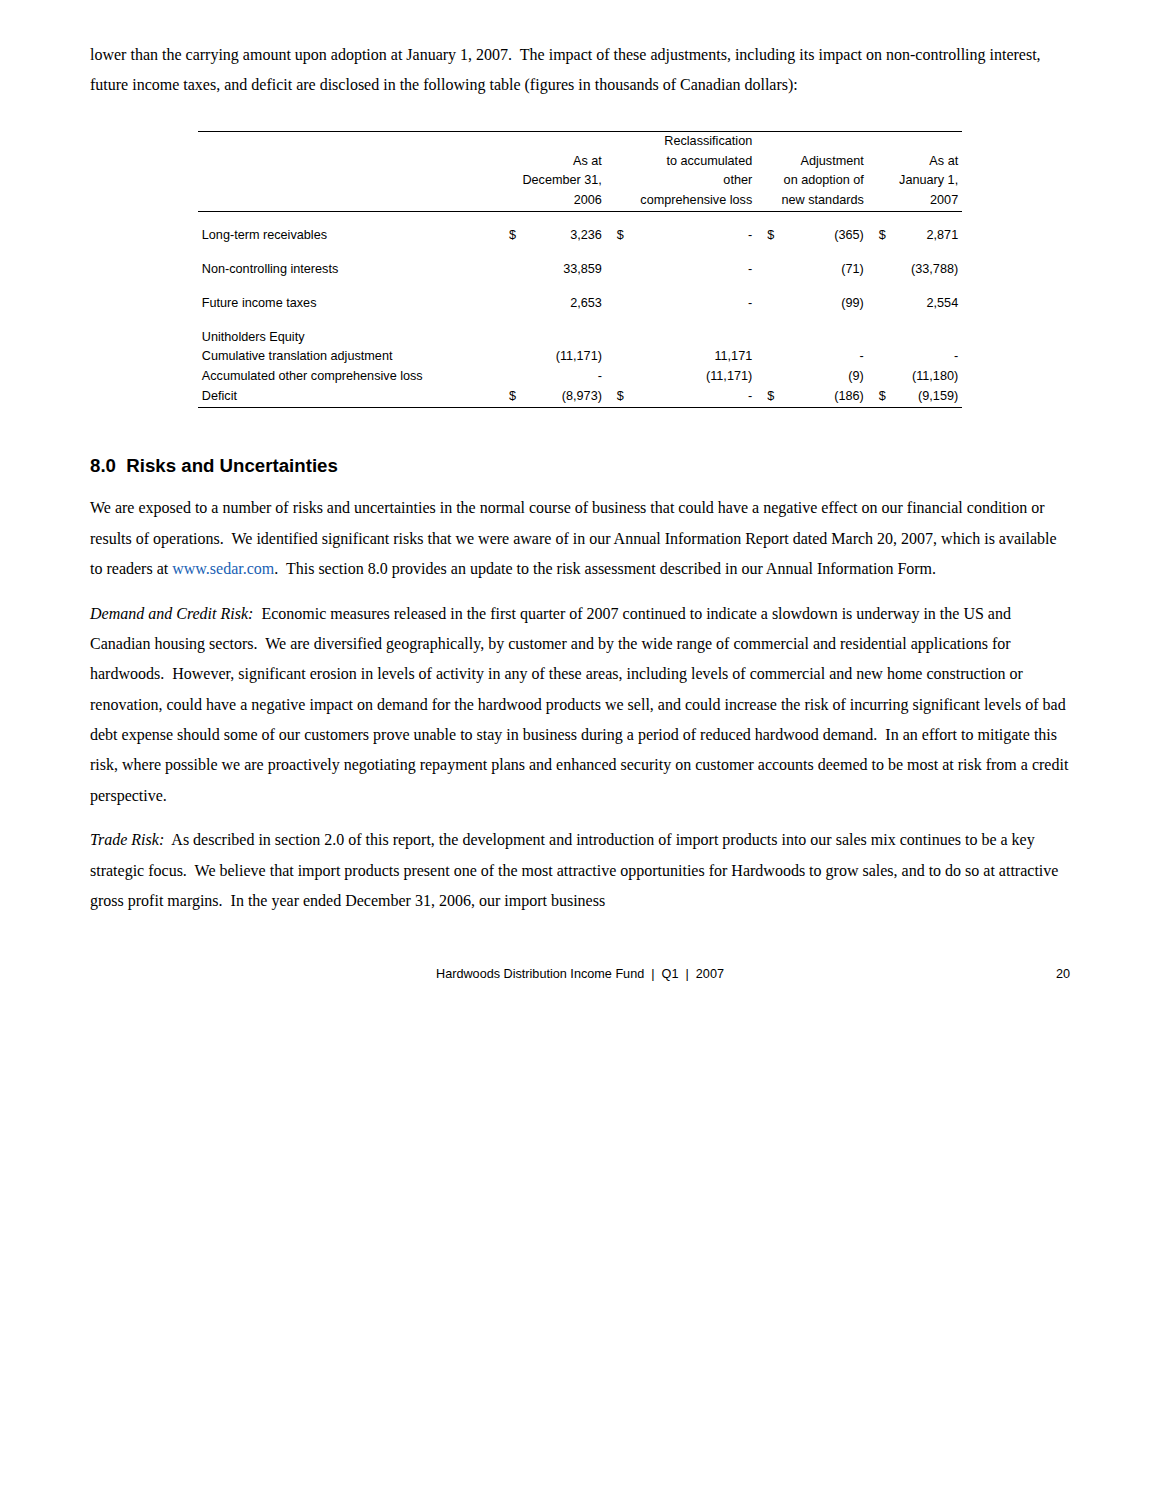lower than the carrying amount upon adoption at January 1, 2007. The impact of these adjustments, including its impact on non-controlling interest, future income taxes, and deficit are disclosed in the following table (figures in thousands of Canadian dollars):
| | | Reclassification | | |
| --- | --- | --- | --- | --- |
| | As at | to accumulated | Adjustment | As at |
| | December 31, | other | on adoption of | January 1, |
| | 2006 | comprehensive loss | new standards | 2007 |
| Long-term receivables | $ | 3,236 | $ | - | $ | (365) | $ | 2,871 |
| Non-controlling interests | | 33,859 | | - | | (71) | | (33,788) |
| Future income taxes | | 2,653 | | - | | (99) | | 2,554 |
| Unitholders Equity | | | | | | | | |
| Cumulative translation adjustment | | (11,171) | | 11,171 | | - | | - |
| Accumulated other comprehensive loss | | - | | (11,171) | | (9) | | (11,180) |
| Deficit | $ | (8,973) | $ | - | $ | (186) | $ | (9,159) |
8.0 Risks and Uncertainties
We are exposed to a number of risks and uncertainties in the normal course of business that could have a negative effect on our financial condition or results of operations. We identified significant risks that we were aware of in our Annual Information Report dated March 20, 2007, which is available to readers at www.sedar.com. This section 8.0 provides an update to the risk assessment described in our Annual Information Form.
Demand and Credit Risk: Economic measures released in the first quarter of 2007 continued to indicate a slowdown is underway in the US and Canadian housing sectors. We are diversified geographically, by customer and by the wide range of commercial and residential applications for hardwoods. However, significant erosion in levels of activity in any of these areas, including levels of commercial and new home construction or renovation, could have a negative impact on demand for the hardwood products we sell, and could increase the risk of incurring significant levels of bad debt expense should some of our customers prove unable to stay in business during a period of reduced hardwood demand. In an effort to mitigate this risk, where possible we are proactively negotiating repayment plans and enhanced security on customer accounts deemed to be most at risk from a credit perspective.
Trade Risk: As described in section 2.0 of this report, the development and introduction of import products into our sales mix continues to be a key strategic focus. We believe that import products present one of the most attractive opportunities for Hardwoods to grow sales, and to do so at attractive gross profit margins. In the year ended December 31, 2006, our import business
Hardwoods Distribution Income Fund | Q1 | 2007 20